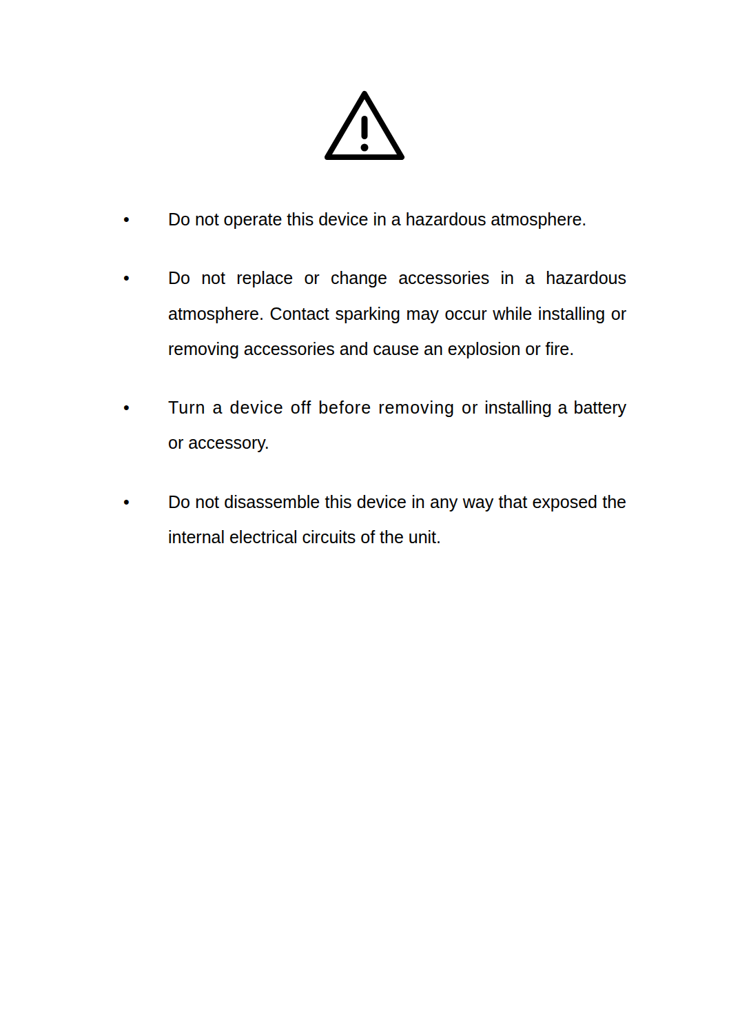Do not operate this device in a hazardous atmosphere.
Do not replace or change accessories in a hazardous atmosphere. Contact sparking may occur while installing or removing accessories and cause an explosion or fire.
Turn a device off before removing or installing a battery or accessory.
Do not disassemble this device in any way that exposed the internal electrical circuits of the unit.